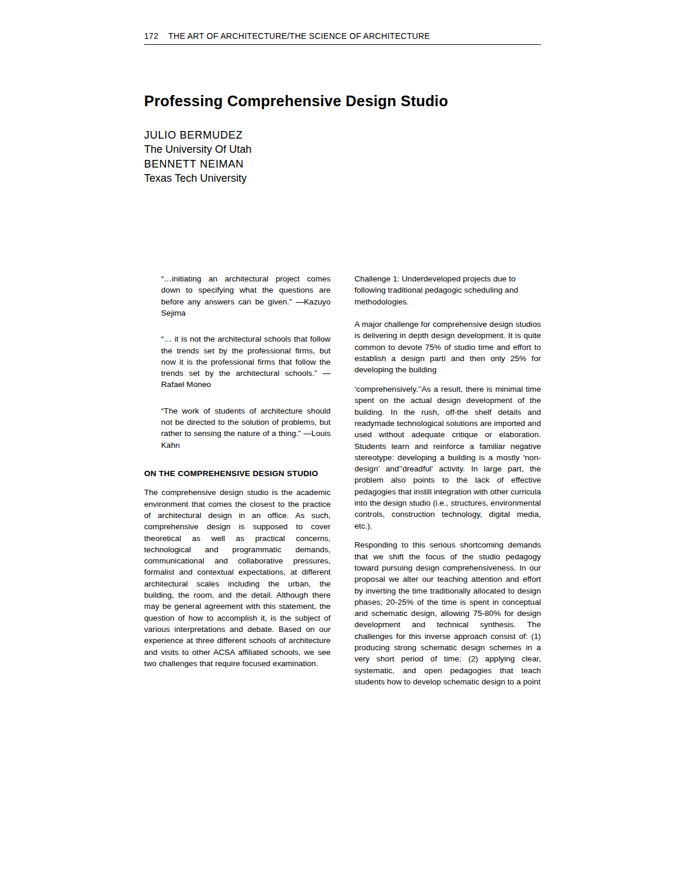172 THE ART OF ARCHITECTURE/THE SCIENCE OF ARCHITECTURE
Professing Comprehensive Design Studio
JULIO BERMUDEZ
The University Of Utah
BENNETT NEIMAN
Texas Tech University
“…initiating an architectural project comes down to specifying what the questions are before any answers can be given.” —Kazuyo Sejima
“… it is not the architectural schools that follow the trends set by the professional firms, but now it is the professional firms that follow the trends set by the architectural schools.” —Rafael Moneo
“The work of students of architecture should not be directed to the solution of problems, but rather to sensing the nature of a thing.” —Louis Kahn
On the Comprehensive Design Studio
The comprehensive design studio is the academic environment that comes the closest to the practice of architectural design in an office. As such, comprehensive design is supposed to cover theoretical as well as practical concerns, technological and programmatic demands, communicational and collaborative pressures, formalist and contextual expectations, at different architectural scales including the urban, the building, the room, and the detail. Although there may be general agreement with this statement, the question of how to accomplish it, is the subject of various interpretations and debate. Based on our experience at three different schools of architecture and visits to other ACSA affiliated schools, we see two challenges that require focused examination.
Challenge 1: Underdeveloped projects due to following traditional pedagogic scheduling and methodologies.
A major challenge for comprehensive design studios is delivering in depth design development. It is quite common to devote 75% of studio time and effort to establish a design partí and then only 25% for developing the building
‘comprehensively.’’As a result, there is minimal time spent on the actual design development of the building. In the rush, off-the shelf details and readymade technological solutions are imported and used without adequate critique or elaboration. Students learn and reinforce a familiar negative stereotype: developing a building is a mostly ‘non-design’ and’’dreadful’ activity. In large part, the problem also points to the lack of effective pedagogies that instill integration with other curricula into the design studio (i.e., structures, environmental controls, construction technology, digital media, etc.).
Responding to this serious shortcoming demands that we shift the focus of the studio pedagogy toward pursuing design comprehensiveness. In our proposal we alter our teaching attention and effort by inverting the time traditionally allocated to design phases; 20-25% of the time is spent in conceptual and schematic design, allowing 75-80% for design development and technical synthesis. The challenges for this inverse approach consist of: (1) producing strong schematic design schemes in a very short period of time; (2) applying clear, systematic, and open pedagogies that teach students how to develop schematic design to a point